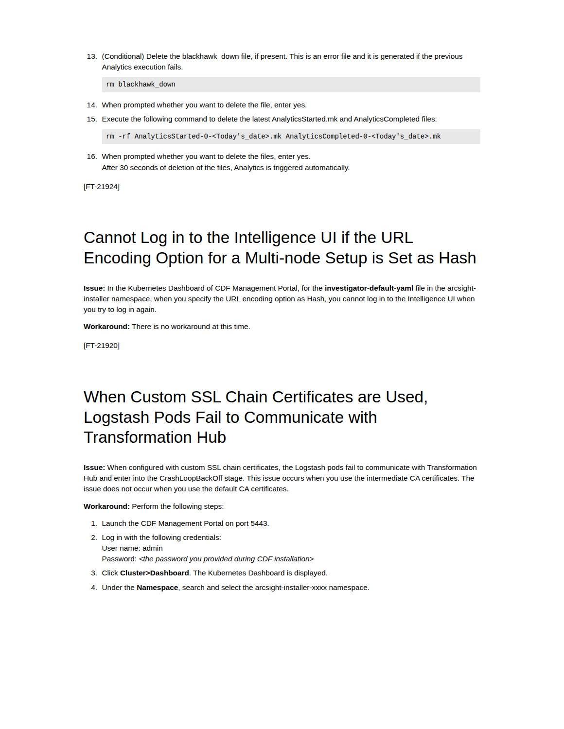(Conditional) Delete the blackhawk_down file, if present. This is an error file and it is generated if the previous Analytics execution fails. rm blackhawk_down
When prompted whether you want to delete the file, enter yes.
Execute the following command to delete the latest AnalyticsStarted.mk and AnalyticsCompleted files: rm -rf AnalyticsStarted-0-<Today's_date>.mk AnalyticsCompleted-0-<Today's_date>.mk
When prompted whether you want to delete the files, enter yes.
After 30 seconds of deletion of the files, Analytics is triggered automatically.
[FT-21924]
Cannot Log in to the Intelligence UI if the URL Encoding Option for a Multi-node Setup is Set as Hash
Issue: In the Kubernetes Dashboard of CDF Management Portal, for the investigator-default-yaml file in the arcsight-installer namespace, when you specify the URL encoding option as Hash, you cannot log in to the Intelligence UI when you try to log in again.
Workaround: There is no workaround at this time.
[FT-21920]
When Custom SSL Chain Certificates are Used, Logstash Pods Fail to Communicate with Transformation Hub
Issue: When configured with custom SSL chain certificates, the Logstash pods fail to communicate with Transformation Hub and enter into the CrashLoopBackOff stage. This issue occurs when you use the intermediate CA certificates. The issue does not occur when you use the default CA certificates.
Workaround: Perform the following steps:
Launch the CDF Management Portal on port 5443.
Log in with the following credentials:
User name: admin Password: <the password you provided during CDF installation>
Click Cluster>Dashboard. The Kubernetes Dashboard is displayed.
Under the Namespace, search and select the arcsight-installer-xxxx namespace.